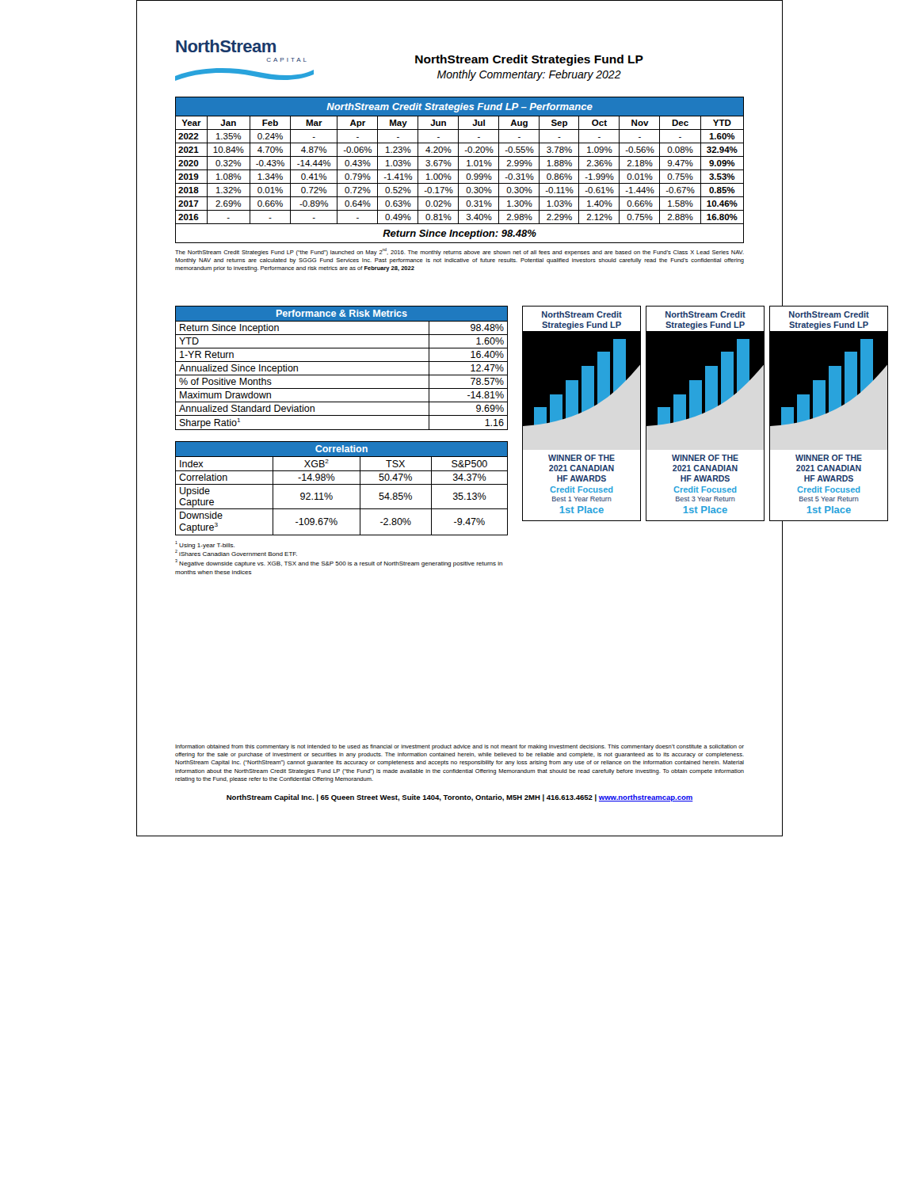North Stream
CAPITAL
NorthStream Credit Strategies Fund LP
Monthly Commentary: February 2022
| NorthStream Credit Strategies Fund LP – Performance |
| --- |
| Year | Jan | Feb | Mar | Apr | May | Jun | Jul | Aug | Sep | Oct | Nov | Dec | YTD |
| 2022 | 1.35% | 0.24% | - | - | - | - | - | - | - | - | - | - | 1.60% |
| 2021 | 10.84% | 4.70% | 4.87% | -0.06% | 1.23% | 4.20% | -0.20% | -0.55% | 3.78% | 1.09% | -0.56% | 0.08% | 32.94% |
| 2020 | 0.32% | -0.43% | -14.44% | 0.43% | 1.03% | 3.67% | 1.01% | 2.99% | 1.88% | 2.36% | 2.18% | 9.47% | 9.09% |
| 2019 | 1.08% | 1.34% | 0.41% | 0.79% | -1.41% | 1.00% | 0.99% | -0.31% | 0.86% | -1.99% | 0.01% | 0.75% | 3.53% |
| 2018 | 1.32% | 0.01% | 0.72% | 0.72% | 0.52% | -0.17% | 0.30% | 0.30% | -0.11% | -0.61% | -1.44% | -0.67% | 0.85% |
| 2017 | 2.69% | 0.66% | -0.89% | 0.64% | 0.63% | 0.02% | 0.31% | 1.30% | 1.03% | 1.40% | 0.66% | 1.58% | 10.46% |
| 2016 | - | - | - | - | 0.49% | 0.81% | 3.40% | 2.98% | 2.29% | 2.12% | 0.75% | 2.88% | 16.80% |
| Return Since Inception: 98.48% |
The NorthStream Credit Strategies Fund LP (“the Fund”) launched on May 2nd, 2016. The monthly returns above are shown net of all fees and expenses and are based on the Fund’s Class X Lead Series NAV. Monthly NAV and returns are calculated by SGGG Fund Services Inc. Past performance is not indicative of future results. Potential qualified investors should carefully read the Fund’s confidential offering memorandum prior to investing. Performance and risk metrics are as of February 28, 2022
| Performance & Risk Metrics |
| --- |
| Return Since Inception | 98.48% |
| YTD | 1.60% |
| 1-YR Return | 16.40% |
| Annualized Since Inception | 12.47% |
| % of Positive Months | 78.57% |
| Maximum Drawdown | -14.81% |
| Annualized Standard Deviation | 9.69% |
| Sharpe Ratio 1 | 1.16 |
| Correlation |
| --- |
| Index | XGB 2 | TSX | S&P500 |
| Correlation | -14.98% | 50.47% | 34.37% |
| Upside Capture | 92.11% | 54.85% | 35.13% |
| Downside Capture 3 | -109.67% | -2.80% | -9.47% |
1 Using 1-year T-bills.
2 iShares Canadian Government Bond ETF.
3 Negative downside capture vs. XGB, TSX and the S&P 500 is a result of NorthStream generating positive returns in months when these indices
NorthStream Credit
Strategies Fund LP
WINNER OF THE
2021 CANADIAN
HF AWARDS
Credit Focused
Best 1 Year Return
1st Place
NorthStream Credit
Strategies Fund LP
WINNER OF THE
2021 CANADIAN
HF AWARDS
Credit Focused
Best 3 Year Return
1st Place
NorthStream Credit
Strategies Fund LP
WINNER OF THE
2021 CANADIAN
HF AWARDS
Credit Focused
Best 5 Year Return
1st Place
Information obtained from this commentary is not intended to be used as financial or investment product advice and is not meant for making investment decisions. This commentary doesn’t constitute a solicitation or offering for the sale or purchase of investment or securities in any products. The information contained herein, while believed to be reliable and complete, is not guaranteed as to its accuracy or completeness. NorthStream Capital Inc. (“NorthStream”) cannot guarantee its accuracy or completeness and accepts no responsibility for any loss arising from any use of or reliance on the information contained herein. Material information about the NorthStream Credit Strategies Fund LP (“the Fund”) is made available in the confidential Offering Memorandum that should be read carefully before investing. To obtain compete information relating to the Fund, please refer to the Confidential Offering Memorandum.
NorthStream Capital Inc. | 65 Queen Street West, Suite 1404, Toronto, Ontario, M5H 2MH | 416.613.4652 | www.northstreamcap.com